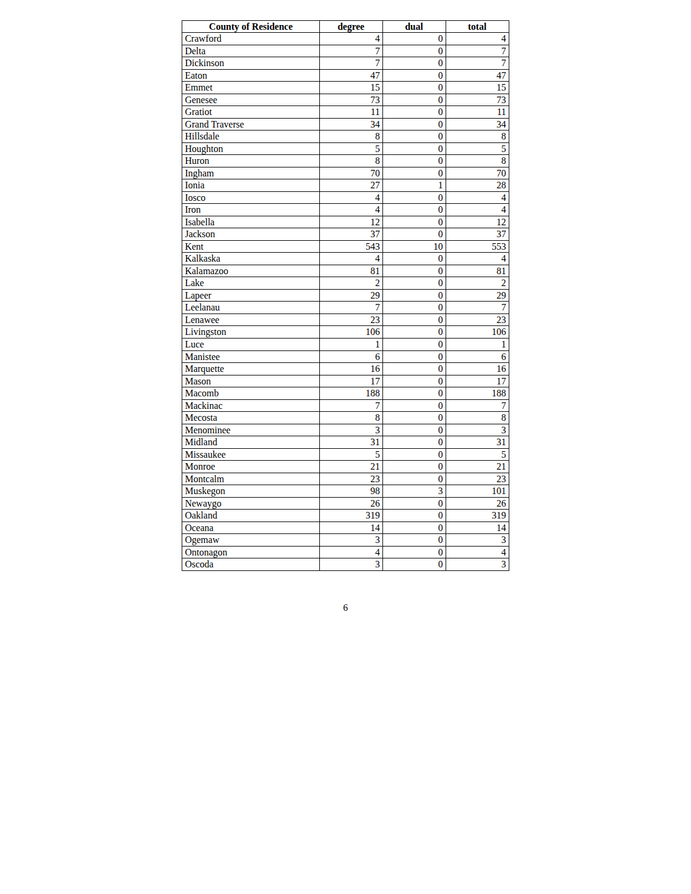| County of Residence | degree | dual | total |
| --- | --- | --- | --- |
| Crawford | 4 | 0 | 4 |
| Delta | 7 | 0 | 7 |
| Dickinson | 7 | 0 | 7 |
| Eaton | 47 | 0 | 47 |
| Emmet | 15 | 0 | 15 |
| Genesee | 73 | 0 | 73 |
| Gratiot | 11 | 0 | 11 |
| Grand Traverse | 34 | 0 | 34 |
| Hillsdale | 8 | 0 | 8 |
| Houghton | 5 | 0 | 5 |
| Huron | 8 | 0 | 8 |
| Ingham | 70 | 0 | 70 |
| Ionia | 27 | 1 | 28 |
| Iosco | 4 | 0 | 4 |
| Iron | 4 | 0 | 4 |
| Isabella | 12 | 0 | 12 |
| Jackson | 37 | 0 | 37 |
| Kent | 543 | 10 | 553 |
| Kalkaska | 4 | 0 | 4 |
| Kalamazoo | 81 | 0 | 81 |
| Lake | 2 | 0 | 2 |
| Lapeer | 29 | 0 | 29 |
| Leelanau | 7 | 0 | 7 |
| Lenawee | 23 | 0 | 23 |
| Livingston | 106 | 0 | 106 |
| Luce | 1 | 0 | 1 |
| Manistee | 6 | 0 | 6 |
| Marquette | 16 | 0 | 16 |
| Mason | 17 | 0 | 17 |
| Macomb | 188 | 0 | 188 |
| Mackinac | 7 | 0 | 7 |
| Mecosta | 8 | 0 | 8 |
| Menominee | 3 | 0 | 3 |
| Midland | 31 | 0 | 31 |
| Missaukee | 5 | 0 | 5 |
| Monroe | 21 | 0 | 21 |
| Montcalm | 23 | 0 | 23 |
| Muskegon | 98 | 3 | 101 |
| Newaygo | 26 | 0 | 26 |
| Oakland | 319 | 0 | 319 |
| Oceana | 14 | 0 | 14 |
| Ogemaw | 3 | 0 | 3 |
| Ontonagon | 4 | 0 | 4 |
| Oscoda | 3 | 0 | 3 |
6